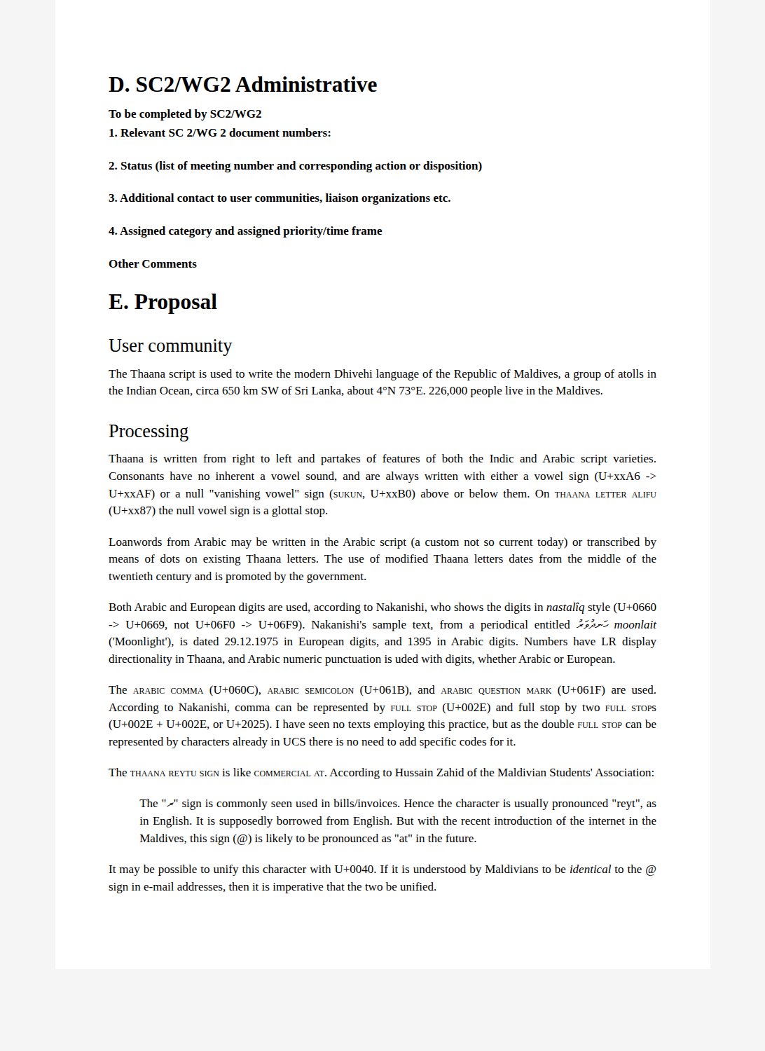D. SC2/WG2 Administrative
To be completed by SC2/WG2
1. Relevant SC 2/WG 2 document numbers:
2. Status (list of meeting number and corresponding action or disposition)
3. Additional contact to user communities, liaison organizations etc.
4. Assigned category and assigned priority/time frame
Other Comments
E. Proposal
User community
The Thaana script is used to write the modern Dhivehi language of the Republic of Maldives, a group of atolls in the Indian Ocean, circa 650 km SW of Sri Lanka, about 4°N 73°E. 226,000 people live in the Maldives.
Processing
Thaana is written from right to left and partakes of features of both the Indic and Arabic script varieties. Consonants have no inherent a vowel sound, and are always written with either a vowel sign (U+xxA6 -> U+xxAF) or a null "vanishing vowel" sign (sukun, U+xxB0) above or below them. On thaana letter alifu (U+xx87) the null vowel sign is a glottal stop.
Loanwords from Arabic may be written in the Arabic script (a custom not so current today) or transcribed by means of dots on existing Thaana letters. The use of modified Thaana letters dates from the middle of the twentieth century and is promoted by the government.
Both Arabic and European digits are used, according to Nakanishi, who shows the digits in nastalîq style (U+0660 -> U+0669, not U+06F0 -> U+06F9). Nakanishi's sample text, from a periodical entitled ހަނދުވަރު moonlait ('Moonlight'), is dated 29.12.1975 in European digits, and 1395 in Arabic digits. Numbers have LR display directionality in Thaana, and Arabic numeric punctuation is uded with digits, whether Arabic or European.
The arabic comma (U+060C), arabic semicolon (U+061B), and arabic question mark (U+061F) are used. According to Nakanishi, comma can be represented by full stop (U+002E) and full stop by two full stops (U+002E + U+002E, or U+2025). I have seen no texts employing this practice, but as the double full stop can be represented by characters already in UCS there is no need to add specific codes for it.
The thaana reytu sign is like commercial at. According to Hussain Zahid of the Maldivian Students' Association:
The "ރ" sign is commonly seen used in bills/invoices. Hence the character is usually pronounced "reyt", as in English. It is supposedly borrowed from English. But with the recent introduction of the internet in the Maldives, this sign (@) is likely to be pronounced as "at" in the future.
It may be possible to unify this character with U+0040. If it is understood by Maldivians to be identical to the @ sign in e-mail addresses, then it is imperative that the two be unified.